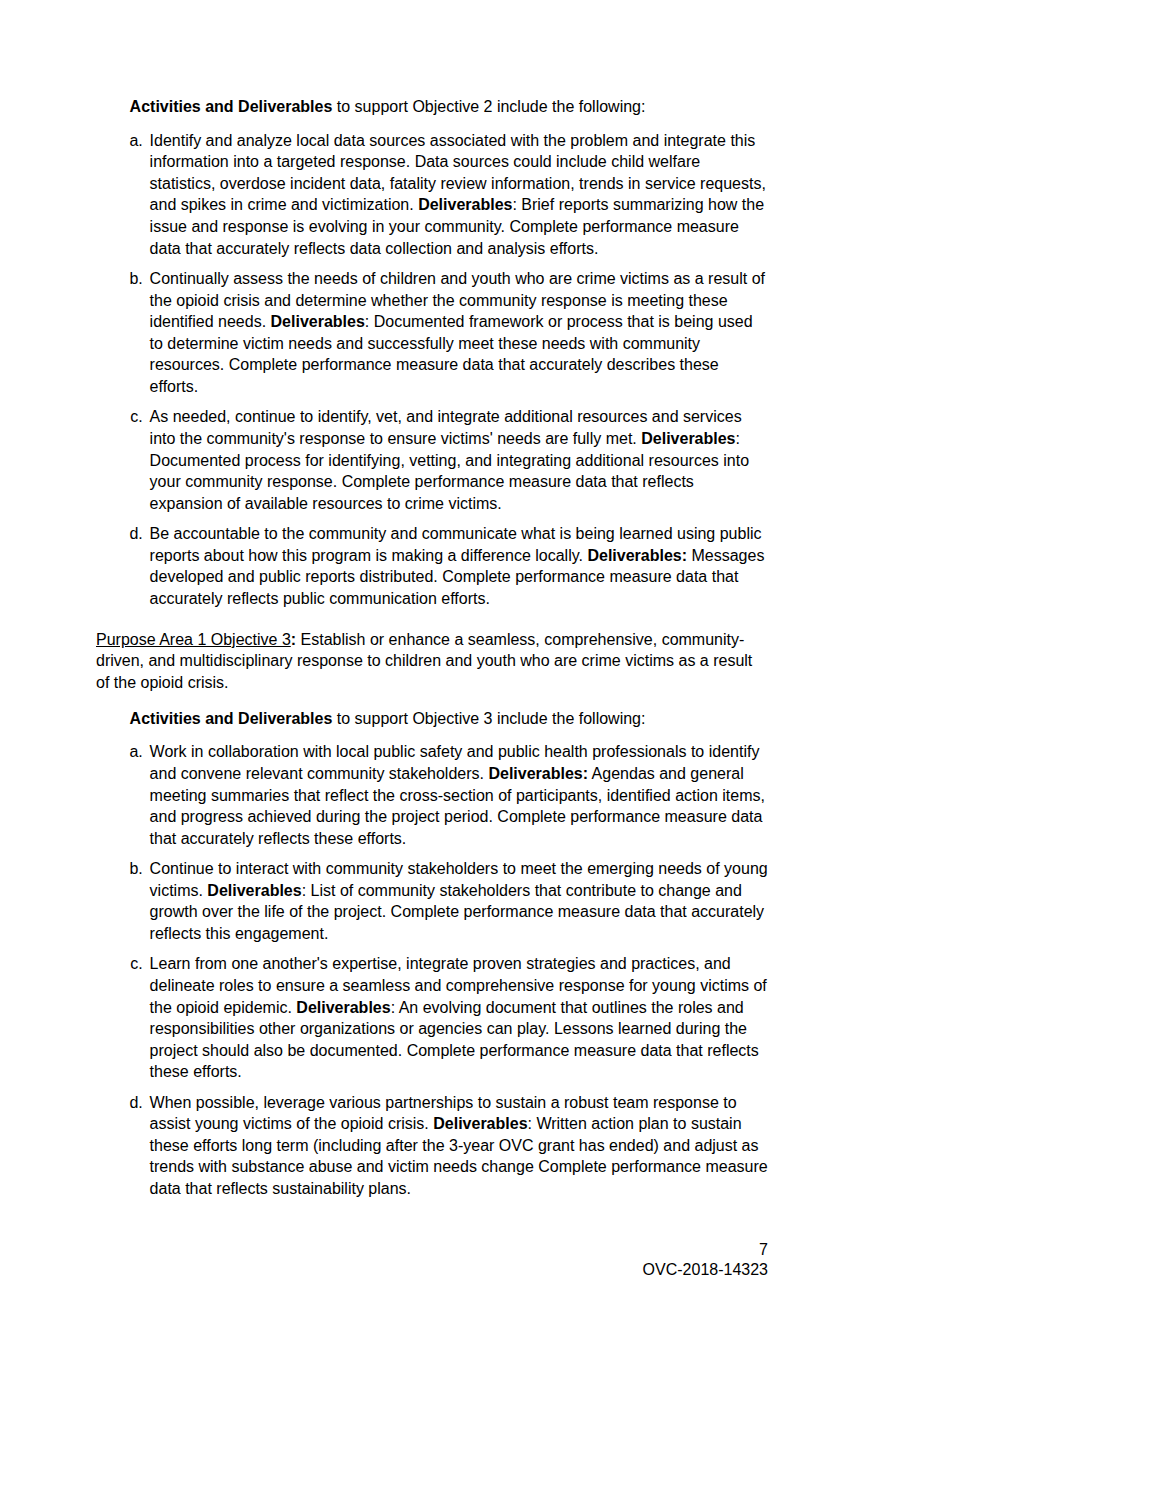Activities and Deliverables to support Objective 2 include the following:
Identify and analyze local data sources associated with the problem and integrate this information into a targeted response. Data sources could include child welfare statistics, overdose incident data, fatality review information, trends in service requests, and spikes in crime and victimization. Deliverables: Brief reports summarizing how the issue and response is evolving in your community. Complete performance measure data that accurately reflects data collection and analysis efforts.
Continually assess the needs of children and youth who are crime victims as a result of the opioid crisis and determine whether the community response is meeting these identified needs. Deliverables: Documented framework or process that is being used to determine victim needs and successfully meet these needs with community resources. Complete performance measure data that accurately describes these efforts.
As needed, continue to identify, vet, and integrate additional resources and services into the community's response to ensure victims' needs are fully met. Deliverables: Documented process for identifying, vetting, and integrating additional resources into your community response. Complete performance measure data that reflects expansion of available resources to crime victims.
Be accountable to the community and communicate what is being learned using public reports about how this program is making a difference locally. Deliverables: Messages developed and public reports distributed. Complete performance measure data that accurately reflects public communication efforts.
Purpose Area 1 Objective 3: Establish or enhance a seamless, comprehensive, community-driven, and multidisciplinary response to children and youth who are crime victims as a result of the opioid crisis.
Activities and Deliverables to support Objective 3 include the following:
Work in collaboration with local public safety and public health professionals to identify and convene relevant community stakeholders. Deliverables: Agendas and general meeting summaries that reflect the cross-section of participants, identified action items, and progress achieved during the project period. Complete performance measure data that accurately reflects these efforts.
Continue to interact with community stakeholders to meet the emerging needs of young victims. Deliverables: List of community stakeholders that contribute to change and growth over the life of the project. Complete performance measure data that accurately reflects this engagement.
Learn from one another's expertise, integrate proven strategies and practices, and delineate roles to ensure a seamless and comprehensive response for young victims of the opioid epidemic. Deliverables: An evolving document that outlines the roles and responsibilities other organizations or agencies can play. Lessons learned during the project should also be documented. Complete performance measure data that reflects these efforts.
When possible, leverage various partnerships to sustain a robust team response to assist young victims of the opioid crisis. Deliverables: Written action plan to sustain these efforts long term (including after the 3-year OVC grant has ended) and adjust as trends with substance abuse and victim needs change Complete performance measure data that reflects sustainability plans.
7
OVC-2018-14323